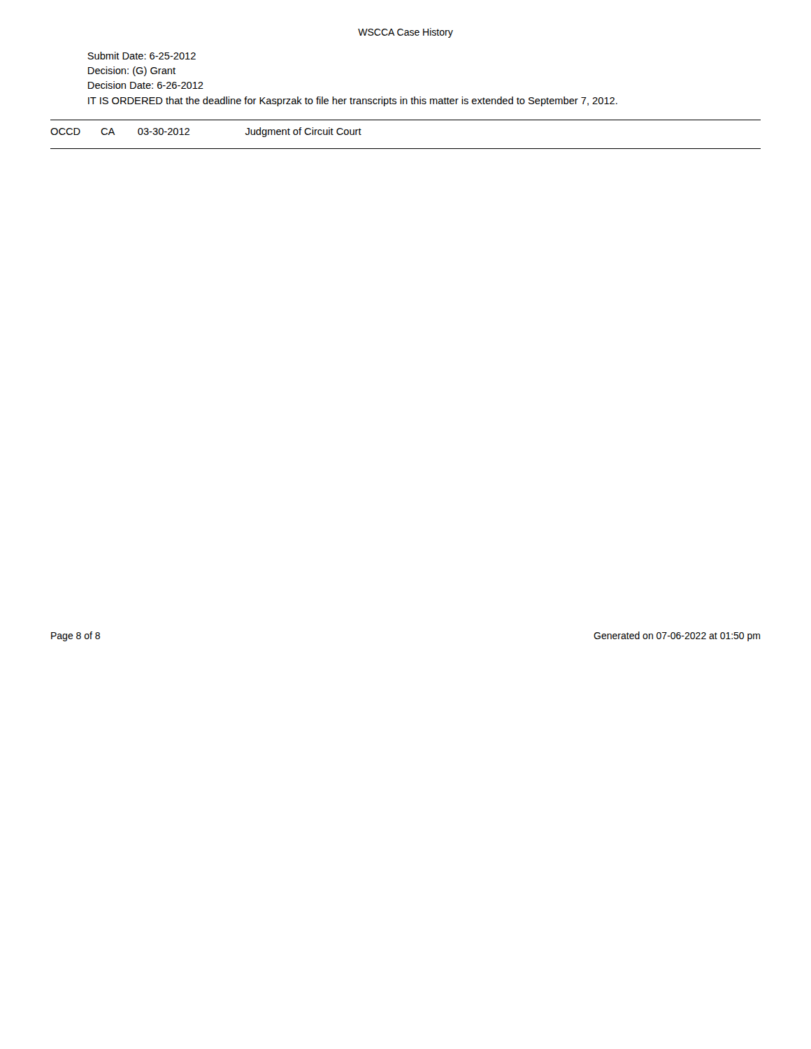WSCCA Case History
Submit Date: 6-25-2012
Decision: (G) Grant
Decision Date: 6-26-2012
IT IS ORDERED that the deadline for Kasprzak to file her transcripts in this matter is extended to September 7, 2012.
| OCCD | CA | 03-30-2012 | Judgment of Circuit Court |
Page 8 of 8 Generated on 07-06-2022 at 01:50 pm